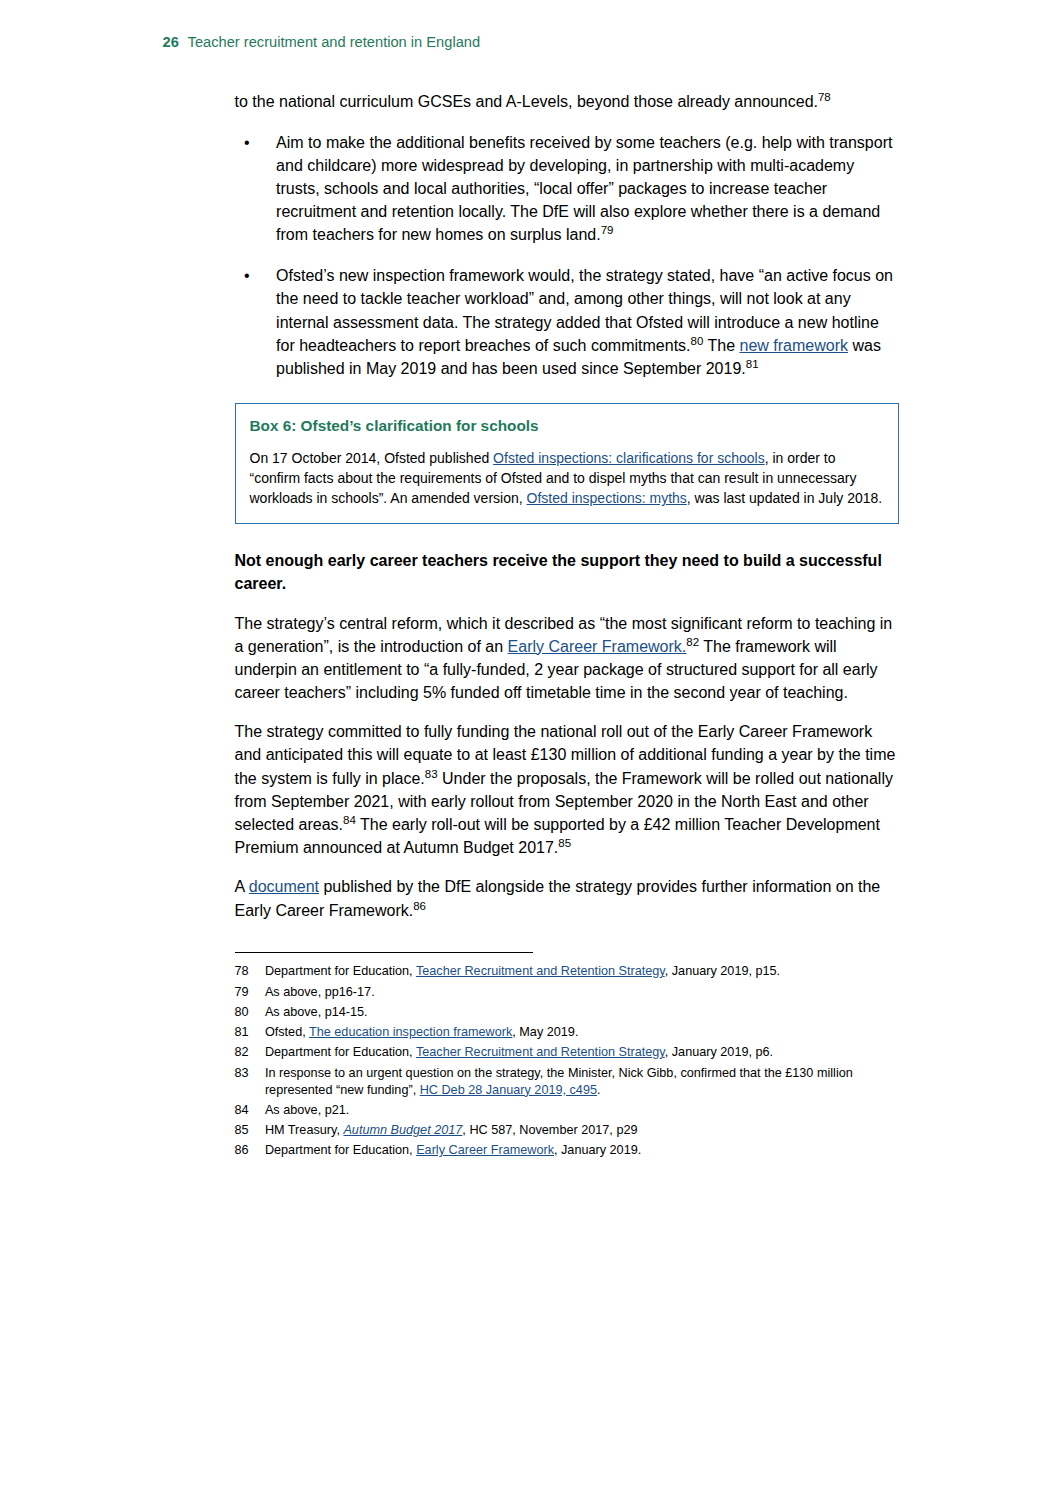26 Teacher recruitment and retention in England
to the national curriculum GCSEs and A-Levels, beyond those already announced.78
Aim to make the additional benefits received by some teachers (e.g. help with transport and childcare) more widespread by developing, in partnership with multi-academy trusts, schools and local authorities, “local offer” packages to increase teacher recruitment and retention locally. The DfE will also explore whether there is a demand from teachers for new homes on surplus land.79
Ofsted’s new inspection framework would, the strategy stated, have “an active focus on the need to tackle teacher workload” and, among other things, will not look at any internal assessment data. The strategy added that Ofsted will introduce a new hotline for headteachers to report breaches of such commitments.80 The new framework was published in May 2019 and has been used since September 2019.81
Box 6: Ofsted’s clarification for schools
On 17 October 2014, Ofsted published Ofsted inspections: clarifications for schools, in order to “confirm facts about the requirements of Ofsted and to dispel myths that can result in unnecessary workloads in schools”. An amended version, Ofsted inspections: myths, was last updated in July 2018.
Not enough early career teachers receive the support they need to build a successful career.
The strategy’s central reform, which it described as “the most significant reform to teaching in a generation”, is the introduction of an Early Career Framework.82 The framework will underpin an entitlement to “a fully-funded, 2 year package of structured support for all early career teachers” including 5% funded off timetable time in the second year of teaching.
The strategy committed to fully funding the national roll out of the Early Career Framework and anticipated this will equate to at least £130 million of additional funding a year by the time the system is fully in place.83 Under the proposals, the Framework will be rolled out nationally from September 2021, with early rollout from September 2020 in the North East and other selected areas.84 The early roll-out will be supported by a £42 million Teacher Development Premium announced at Autumn Budget 2017.85
A document published by the DfE alongside the strategy provides further information on the Early Career Framework.86
78 Department for Education, Teacher Recruitment and Retention Strategy, January 2019, p15.
79 As above, pp16-17.
80 As above, p14-15.
81 Ofsted, The education inspection framework, May 2019.
82 Department for Education, Teacher Recruitment and Retention Strategy, January 2019, p6.
83 In response to an urgent question on the strategy, the Minister, Nick Gibb, confirmed that the £130 million represented “new funding”, HC Deb 28 January 2019, c495.
84 As above, p21.
85 HM Treasury, Autumn Budget 2017, HC 587, November 2017, p29
86 Department for Education, Early Career Framework, January 2019.